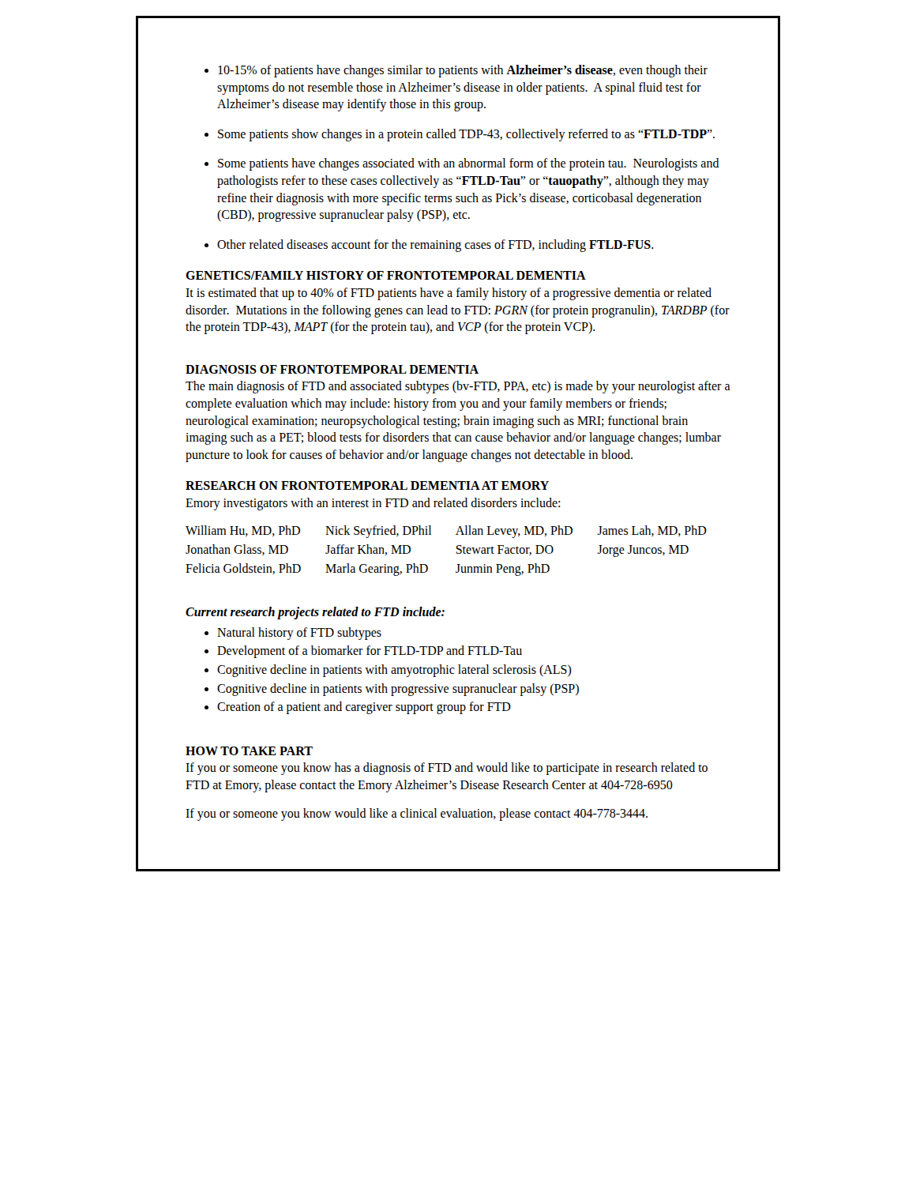10-15% of patients have changes similar to patients with Alzheimer’s disease, even though their symptoms do not resemble those in Alzheimer’s disease in older patients. A spinal fluid test for Alzheimer’s disease may identify those in this group.
Some patients show changes in a protein called TDP-43, collectively referred to as “FTLD-TDP”.
Some patients have changes associated with an abnormal form of the protein tau. Neurologists and pathologists refer to these cases collectively as “FTLD-Tau” or “tauopathy”, although they may refine their diagnosis with more specific terms such as Pick’s disease, corticobasal degeneration (CBD), progressive supranuclear palsy (PSP), etc.
Other related diseases account for the remaining cases of FTD, including FTLD-FUS.
Genetics/Family History of Frontotemporal Dementia
It is estimated that up to 40% of FTD patients have a family history of a progressive dementia or related disorder. Mutations in the following genes can lead to FTD: PGRN (for protein progranulin), TARDBP (for the protein TDP-43), MAPT (for the protein tau), and VCP (for the protein VCP).
Diagnosis of Frontotemporal Dementia
The main diagnosis of FTD and associated subtypes (bv-FTD, PPA, etc) is made by your neurologist after a complete evaluation which may include: history from you and your family members or friends; neurological examination; neuropsychological testing; brain imaging such as MRI; functional brain imaging such as a PET; blood tests for disorders that can cause behavior and/or language changes; lumbar puncture to look for causes of behavior and/or language changes not detectable in blood.
Research on Frontotemporal Dementia at Emory
Emory investigators with an interest in FTD and related disorders include:
| William Hu, MD, PhD | Nick Seyfried, DPhil | Allan Levey, MD, PhD | James Lah, MD, PhD |
| Jonathan Glass, MD | Jaffar Khan, MD | Stewart Factor, DO | Jorge Juncos, MD |
| Felicia Goldstein, PhD | Marla Gearing, PhD | Junmin Peng, PhD | |
Current research projects related to FTD include:
Natural history of FTD subtypes
Development of a biomarker for FTLD-TDP and FTLD-Tau
Cognitive decline in patients with amyotrophic lateral sclerosis (ALS)
Cognitive decline in patients with progressive supranuclear palsy (PSP)
Creation of a patient and caregiver support group for FTD
How to Take Part
If you or someone you know has a diagnosis of FTD and would like to participate in research related to FTD at Emory, please contact the Emory Alzheimer’s Disease Research Center at 404-728-6950
If you or someone you know would like a clinical evaluation, please contact 404-778-3444.